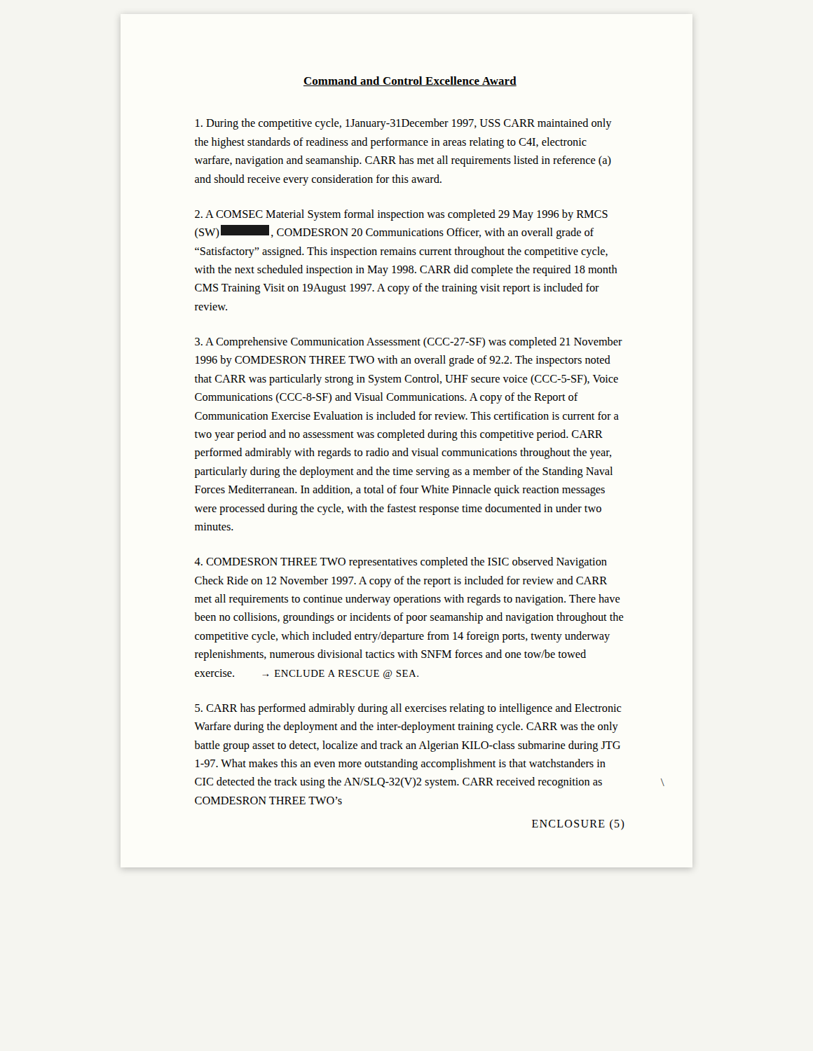Command and Control Excellence Award
1. During the competitive cycle, 1January-31December 1997, USS CARR maintained only the highest standards of readiness and performance in areas relating to C4I, electronic warfare, navigation and seamanship. CARR has met all requirements listed in reference (a) and should receive every consideration for this award.
2. A COMSEC Material System formal inspection was completed 29 May 1996 by RMCS (SW) , COMDESRON 20 Communications Officer, with an overall grade of “Satisfactory” assigned. This inspection remains current throughout the competitive cycle, with the next scheduled inspection in May 1998. CARR did complete the required 18 month CMS Training Visit on 19August 1997. A copy of the training visit report is included for review.
3. A Comprehensive Communication Assessment (CCC-27-SF) was completed 21 November 1996 by COMDESRON THREE TWO with an overall grade of 92.2. The inspectors noted that CARR was particularly strong in System Control, UHF secure voice (CCC-5-SF), Voice Communications (CCC-8-SF) and Visual Communications. A copy of the Report of Communication Exercise Evaluation is included for review. This certification is current for a two year period and no assessment was completed during this competitive period. CARR performed admirably with regards to radio and visual communications throughout the year, particularly during the deployment and the time serving as a member of the Standing Naval Forces Mediterranean. In addition, a total of four White Pinnacle quick reaction messages were processed during the cycle, with the fastest response time documented in under two minutes.
4. COMDESRON THREE TWO representatives completed the ISIC observed Navigation Check Ride on 12 November 1997. A copy of the report is included for review and CARR met all requirements to continue underway operations with regards to navigation. There have been no collisions, groundings or incidents of poor seamanship and navigation throughout the competitive cycle, which included entry/departure from 14 foreign ports, twenty underway replenishments, numerous divisional tactics with SNFM forces and one tow/be towed exercise. → ENCLUDE A RESCUE @ SEA.
5. CARR has performed admirably during all exercises relating to intelligence and Electronic Warfare during the deployment and the inter-deployment training cycle. CARR was the only battle group asset to detect, localize and track an Algerian KILO-class submarine during JTG 1-97. What makes this an even more outstanding accomplishment is that watchstanders in CIC detected the track using the AN/SLQ-32(V)2 system. CARR received recognition as COMDESRON THREE TWO’s
\
ENCLOSURE (5)